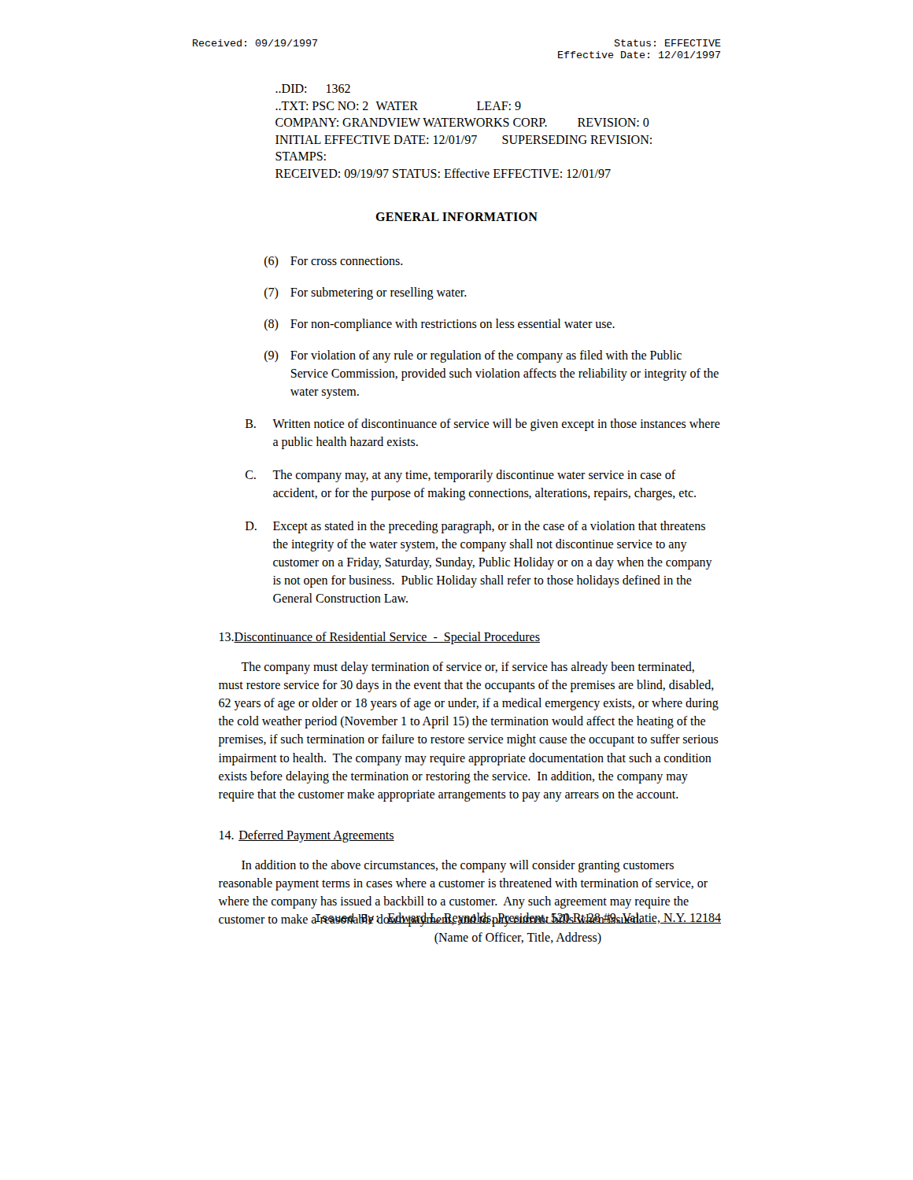Received: 09/19/1997
Status: EFFECTIVE Effective Date: 12/01/1997
..DID: 1362
..TXT: PSC NO: 2 WATER LEAF: 9
COMPANY: GRANDVIEW WATERWORKS CORP. REVISION: 0
INITIAL EFFECTIVE DATE: 12/01/97 SUPERSEDING REVISION:
STAMPS:
RECEIVED: 09/19/97 STATUS: Effective EFFECTIVE: 12/01/97
GENERAL INFORMATION
(6) For cross connections.
(7) For submetering or reselling water.
(8) For non-compliance with restrictions on less essential water use.
(9) For violation of any rule or regulation of the company as filed with the Public Service Commission, provided such violation affects the reliability or integrity of the water system.
B. Written notice of discontinuance of service will be given except in those instances where a public health hazard exists.
C. The company may, at any time, temporarily discontinue water service in case of accident, or for the purpose of making connections, alterations, repairs, charges, etc.
D. Except as stated in the preceding paragraph, or in the case of a violation that threatens the integrity of the water system, the company shall not discontinue service to any customer on a Friday, Saturday, Sunday, Public Holiday or on a day when the company is not open for business. Public Holiday shall refer to those holidays defined in the General Construction Law.
13. Discontinuance of Residential Service - Special Procedures
The company must delay termination of service or, if service has already been terminated, must restore service for 30 days in the event that the occupants of the premises are blind, disabled, 62 years of age or older or 18 years of age or under, if a medical emergency exists, or where during the cold weather period (November 1 to April 15) the termination would affect the heating of the premises, if such termination or failure to restore service might cause the occupant to suffer serious impairment to health. The company may require appropriate documentation that such a condition exists before delaying the termination or restoring the service. In addition, the company may require that the customer make appropriate arrangements to pay any arrears on the account.
14. Deferred Payment Agreements
In addition to the above circumstances, the company will consider granting customers reasonable payment terms in cases where a customer is threatened with termination of service, or where the company has issued a backbill to a customer. Any such agreement may require the customer to make a reasonable down payment, and to pay current bills when issued.
Issued By: Edward L. Reynolds, President, 520 Rt.28 #9, Valatie, N.Y. 12184
(Name of Officer, Title, Address)